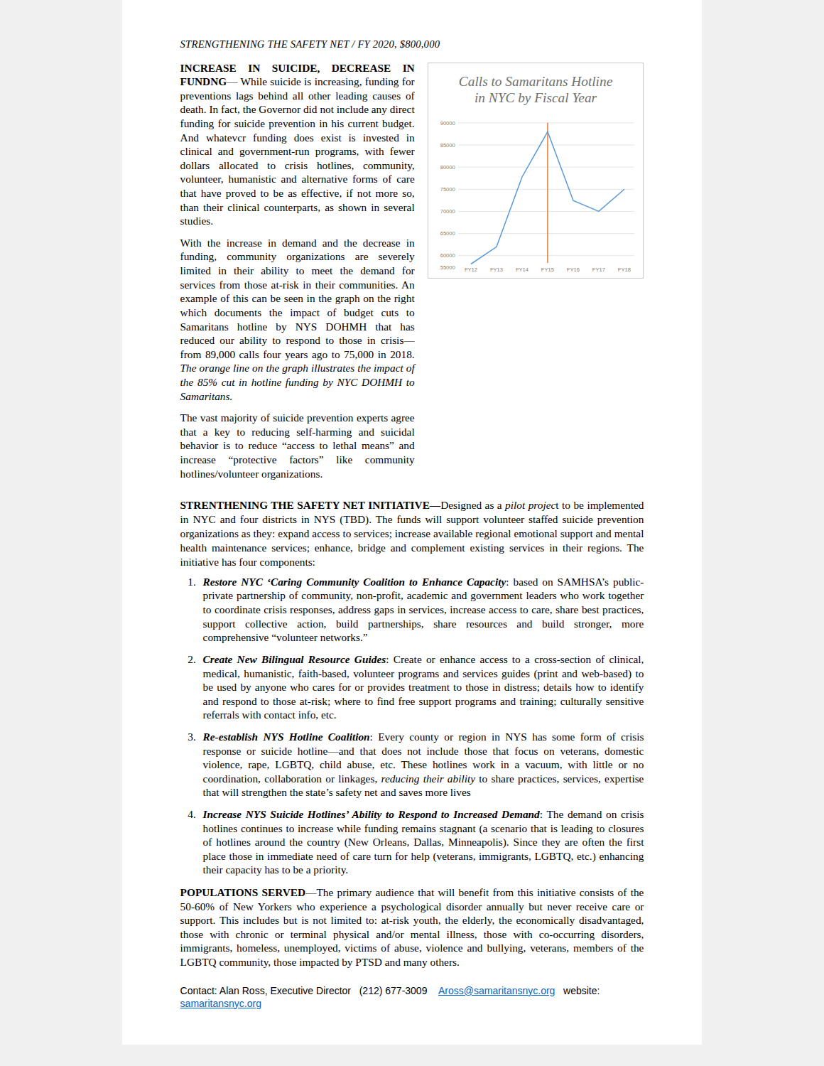STRENGTHENING THE SAFETY NET / FY 2020, $800,000
INCREASE IN SUICIDE, DECREASE IN FUNDNG— While suicide is increasing, funding for preventions lags behind all other leading causes of death. In fact, the Governor did not include any direct funding for suicide prevention in his current budget. And whatevcr funding does exist is invested in clinical and government-run programs, with fewer dollars allocated to crisis hotlines, community, volunteer, humanistic and alternative forms of care that have proved to be as effective, if not more so, than their clinical counterparts, as shown in several studies.
With the increase in demand and the decrease in funding, community organizations are severely limited in their ability to meet the demand for services from those at-risk in their communities. An example of this can be seen in the graph on the right which documents the impact of budget cuts to Samaritans hotline by NYS DOHMH that has reduced our ability to respond to those in crisis—from 89,000 calls four years ago to 75,000 in 2018. The orange line on the graph illustrates the impact of the 85% cut in hotline funding by NYC DOHMH to Samaritans.
The vast majority of suicide prevention experts agree that a key to reducing self-harming and suicidal behavior is to reduce “access to lethal means” and increase “protective factors” like community hotlines/volunteer organizations.
Calls to Samaritans Hotline
in NYC by Fiscal Year
90000 85000 80000 75000 70000 65000 60000 55000 FY12 FY13 FY14 FY15 FY16 FY17 FY18
STRENTHENING THE SAFETY NET INITIATIVE—Designed as a pilot project to be implemented in NYC and four districts in NYS (TBD). The funds will support volunteer staffed suicide prevention organizations as they: expand access to services; increase available regional emotional support and mental health maintenance services; enhance, bridge and complement existing services in their regions. The initiative has four components:
Restore NYC ‘Caring Community Coalition to Enhance Capacity: based on SAMHSA’s public-private partnership of community, non-profit, academic and government leaders who work together to coordinate crisis responses, address gaps in services, increase access to care, share best practices, support collective action, build partnerships, share resources and build stronger, more comprehensive “volunteer networks.”
Create New Bilingual Resource Guides: Create or enhance access to a cross-section of clinical, medical, humanistic, faith-based, volunteer programs and services guides (print and web-based) to be used by anyone who cares for or provides treatment to those in distress; details how to identify and respond to those at-risk; where to find free support programs and training; culturally sensitive referrals with contact info, etc.
Re-establish NYS Hotline Coalition: Every county or region in NYS has some form of crisis response or suicide hotline—and that does not include those that focus on veterans, domestic violence, rape, LGBTQ, child abuse, etc. These hotlines work in a vacuum, with little or no coordination, collaboration or linkages, reducing their ability to share practices, services, expertise that will strengthen the state’s safety net and saves more lives
Increase NYS Suicide Hotlines’ Ability to Respond to Increased Demand: The demand on crisis hotlines continues to increase while funding remains stagnant (a scenario that is leading to closures of hotlines around the country (New Orleans, Dallas, Minneapolis). Since they are often the first place those in immediate need of care turn for help (veterans, immigrants, LGBTQ, etc.) enhancing their capacity has to be a priority.
POPULATIONS SERVED—The primary audience that will benefit from this initiative consists of the 50-60% of New Yorkers who experience a psychological disorder annually but never receive care or support. This includes but is not limited to: at-risk youth, the elderly, the economically disadvantaged, those with chronic or terminal physical and/or mental illness, those with co-occurring disorders, immigrants, homeless, unemployed, victims of abuse, violence and bullying, veterans, members of the LGBTQ community, those impacted by PTSD and many others.
Contact: Alan Ross, Executive Director (212) 677-3009 Aross@samaritansnyc.org website: samaritansnyc.org